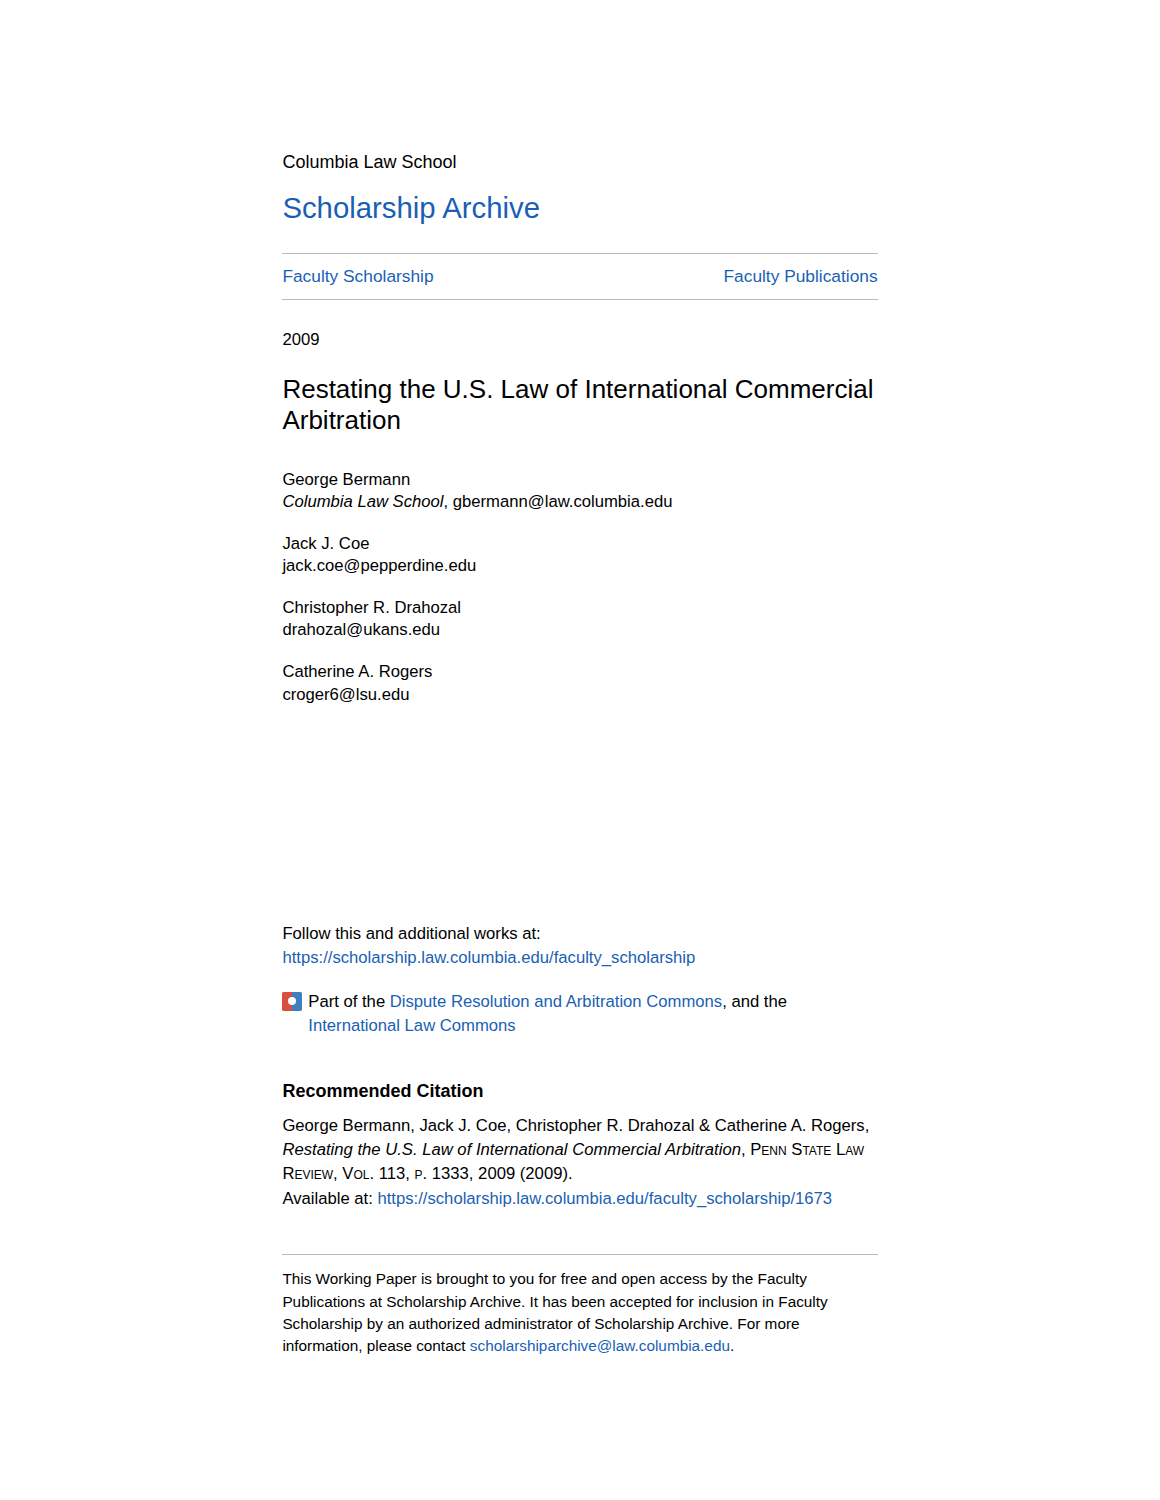Columbia Law School
Scholarship Archive
Faculty Scholarship Faculty Publications
2009
Restating the U.S. Law of International Commercial Arbitration
George Bermann Columbia Law School, gbermann@law.columbia.edu
Jack J. Coe jack.coe@pepperdine.edu
Christopher R. Drahozal drahozal@ukans.edu
Catherine A. Rogers croger6@lsu.edu
Follow this and additional works at: https://scholarship.law.columbia.edu/faculty_scholarship
Part of the Dispute Resolution and Arbitration Commons, and the International Law Commons
Recommended Citation
George Bermann, Jack J. Coe, Christopher R. Drahozal & Catherine A. Rogers, Restating the U.S. Law of International Commercial Arbitration, Penn State Law Review, Vol. 113, p. 1333, 2009 (2009).
Available at: https://scholarship.law.columbia.edu/faculty_scholarship/1673
This Working Paper is brought to you for free and open access by the Faculty Publications at Scholarship Archive. It has been accepted for inclusion in Faculty Scholarship by an authorized administrator of Scholarship Archive. For more information, please contact scholarshiparchive@law.columbia.edu.